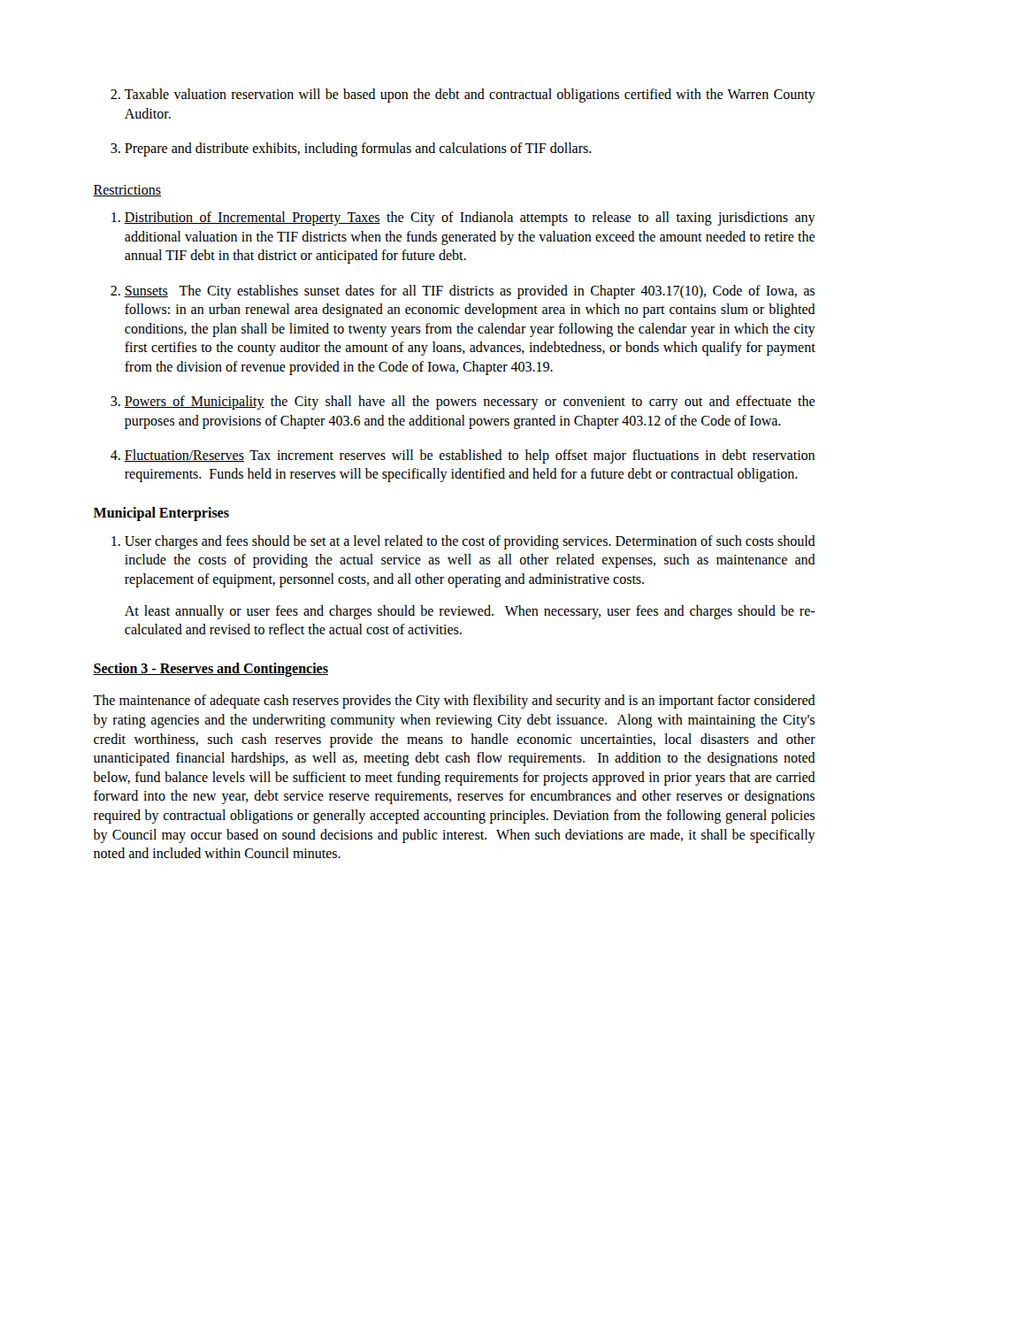Taxable valuation reservation will be based upon the debt and contractual obligations certified with the Warren County Auditor.
Prepare and distribute exhibits, including formulas and calculations of TIF dollars.
Restrictions
Distribution of Incremental Property Taxes the City of Indianola attempts to release to all taxing jurisdictions any additional valuation in the TIF districts when the funds generated by the valuation exceed the amount needed to retire the annual TIF debt in that district or anticipated for future debt.
Sunsets The City establishes sunset dates for all TIF districts as provided in Chapter 403.17(10), Code of Iowa, as follows: in an urban renewal area designated an economic development area in which no part contains slum or blighted conditions, the plan shall be limited to twenty years from the calendar year following the calendar year in which the city first certifies to the county auditor the amount of any loans, advances, indebtedness, or bonds which qualify for payment from the division of revenue provided in the Code of Iowa, Chapter 403.19.
Powers of Municipality the City shall have all the powers necessary or convenient to carry out and effectuate the purposes and provisions of Chapter 403.6 and the additional powers granted in Chapter 403.12 of the Code of Iowa.
Fluctuation/Reserves Tax increment reserves will be established to help offset major fluctuations in debt reservation requirements. Funds held in reserves will be specifically identified and held for a future debt or contractual obligation.
Municipal Enterprises
User charges and fees should be set at a level related to the cost of providing services. Determination of such costs should include the costs of providing the actual service as well as all other related expenses, such as maintenance and replacement of equipment, personnel costs, and all other operating and administrative costs.
At least annually or user fees and charges should be reviewed. When necessary, user fees and charges should be re-calculated and revised to reflect the actual cost of activities.
Section 3 - Reserves and Contingencies
The maintenance of adequate cash reserves provides the City with flexibility and security and is an important factor considered by rating agencies and the underwriting community when reviewing City debt issuance. Along with maintaining the City's credit worthiness, such cash reserves provide the means to handle economic uncertainties, local disasters and other unanticipated financial hardships, as well as, meeting debt cash flow requirements. In addition to the designations noted below, fund balance levels will be sufficient to meet funding requirements for projects approved in prior years that are carried forward into the new year, debt service reserve requirements, reserves for encumbrances and other reserves or designations required by contractual obligations or generally accepted accounting principles. Deviation from the following general policies by Council may occur based on sound decisions and public interest. When such deviations are made, it shall be specifically noted and included within Council minutes.